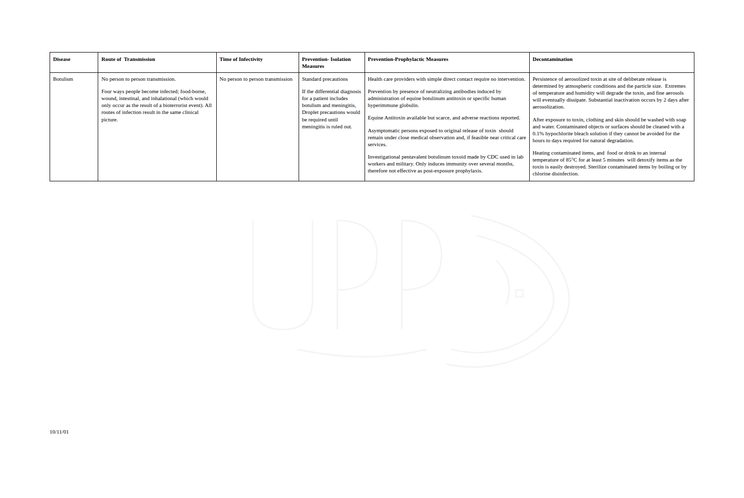| Disease | Route of Transmission | Time of Infectivity | Prevention- Isolation Measures | Prevention-Prophylactic Measures | Decontamination |
| --- | --- | --- | --- | --- | --- |
| Botulism | No person to person transmission. Four ways people become infected; food-borne, wound, intestinal, and inhalational (which would only occur as the result of a bioterrorist event). All routes of infection result in the same clinical picture. | No person to person transmission | Standard precautions If the differential diagnosis for a patient includes botulism and meningitis, Droplet precautions would be required until meningitis is ruled out. | Health care providers with simple direct contact require no intervention. Prevention by presence of neutralizing antibodies induced by administration of equine botulinum antitoxin or specific human hyperimmune globulin. Equine Antitoxin available but scarce, and adverse reactions reported. Asymptomatic persons exposed to original release of toxin should remain under close medical observation and, if feasible near critical care services. Investigational pentavalent botulinum toxoid made by CDC used in lab workers and military. Only induces immunity over several months, therefore not effective as post-exposure prophylaxis. | Persistence of aerosolized toxin at site of deliberate release is determined by atmospheric conditions and the particle size. Extremes of temperature and humidity will degrade the toxin, and fine aerosols will eventually dissipate. Substantial inactivation occurs by 2 days after aerosolization. After exposure to toxin, clothing and skin should be washed with soap and water. Contaminated objects or surfaces should be cleaned with a 0.1% hypochlorite bleach solution if they cannot be avoided for the hours to days required for natural degradation. Heating contaminated items, and food or drink to an internal temperature of 85°C for at least 5 minutes will detoxify items as the toxin is easily destroyed. Sterilize contaminated items by boiling or by chlorine disinfection. |
10/11/01